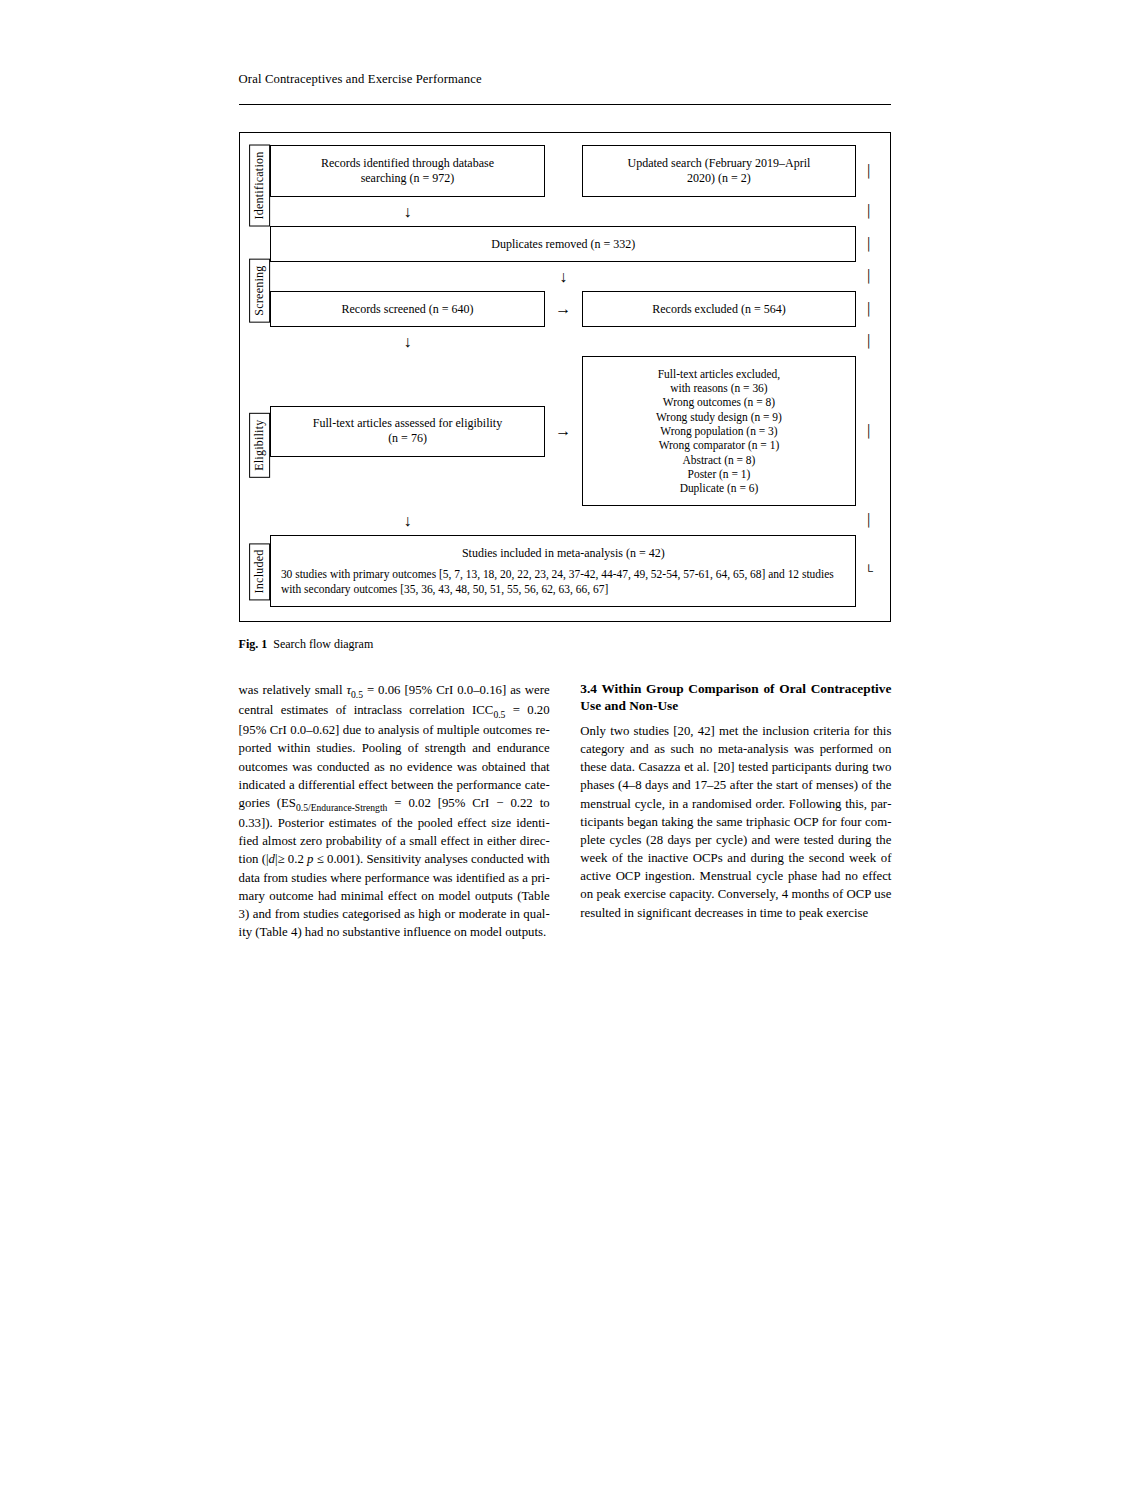Oral Contraceptives and Exercise Performance
| Identification | Records identified through database searching (n = 972) | | Updated search (February 2019–April 2020) (n = 2) | │ |
| | | | │ |
| Screening | Duplicates removed (n = 332) | │ |
| | │ |
| Records screened (n = 640) | | Records excluded (n = 564) | │ |
| | | | │ |
| Eligibility | Full-text articles assessed for eligibility (n = 76) | | Full-text articles excluded, with reasons (n = 36) Wrong outcomes (n = 8) Wrong study design (n = 9) Wrong population (n = 3) Wrong comparator (n = 1) Abstract (n = 8) Poster (n = 1) Duplicate (n = 6) | │ |
| | | | │ |
| Included | Studies included in meta-analysis (n = 42) 30 studies with primary outcomes [5, 7, 13, 18, 20, 22, 23, 24, 37-42, 44-47, 49, 52-54, 57-61, 64, 65, 68] and 12 studies with secondary outcomes [35, 36, 43, 48, 50, 51, 55, 56, 62, 63, 66, 67] | └ |
Fig. 1 Search flow diagram
was relatively small τ 0.5 = 0.06 [95% CrI 0.0–0.16] as were central estimates of intraclass correlation ICC0.5 = 0.20 [95% CrI 0.0–0.62] due to analysis of multiple outcomes reported within studies. Pooling of strength and endurance outcomes was conducted as no evidence was obtained that indicated a differential effect between the performance categories (ES0.5/Endurance-Strength = 0.02 [95% CrI − 0.22 to 0.33]). Posterior estimates of the pooled effect size identified almost zero probability of a small effect in either direction (|d|≥ 0.2 p ≤ 0.001). Sensitivity analyses conducted with data from studies where performance was identified as a primary outcome had minimal effect on model outputs (Table 3) and from studies categorised as high or moderate in quality (Table 4) had no substantive influence on model outputs.
3.4 Within Group Comparison of Oral Contraceptive Use and Non-Use
Only two studies [20, 42] met the inclusion criteria for this category and as such no meta-analysis was performed on these data. Casazza et al. [20] tested participants during two phases (4–8 days and 17–25 after the start of menses) of the menstrual cycle, in a randomised order. Following this, participants began taking the same triphasic OCP for four complete cycles (28 days per cycle) and were tested during the week of the inactive OCPs and during the second week of active OCP ingestion. Menstrual cycle phase had no effect on peak exercise capacity. Conversely, 4 months of OCP use resulted in significant decreases in time to peak exercise